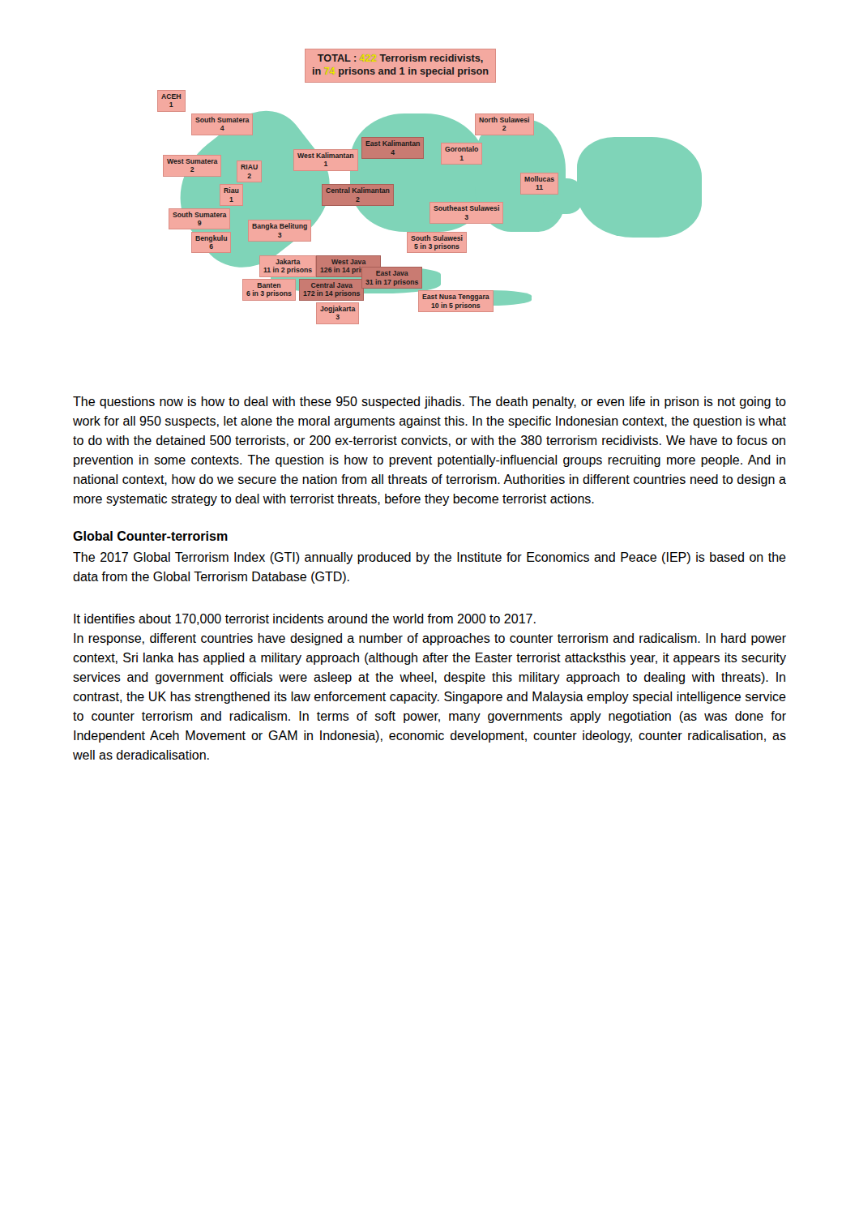TOTAL : 422 Terrorism recidivists,
in 74 prisons and 1 in special prison
ACEH
1
South Sumatera
4
West Sumatera
2
RIAU
2
Riau
1
South Sumatera
9
Bengkulu
6
Bangka Belitung
3
West Kalimantan
1
East Kalimantan
4
Central Kalimantan
2
North Sulawesi
2
Gorontalo
1
Mollucas
11
Southeast Sulawesi
3
South Sulawesi
5 in 3 prisons
Jakarta
11 in 2 prisons
West Java
126 in 14 prisons
Banten
6 in 3 prisons
Central Java
172 in 14 prisons
East Java
31 in 17 prisons
Jogjakarta
3
East Nusa Tenggara
10 in 5 prisons
The questions now is how to deal with these 950 suspected jihadis. The death penalty, or even life in prison is not going to work for all 950 suspects, let alone the moral arguments against this. In the specific Indonesian context, the question is what to do with the detained 500 terrorists, or 200 ex-terrorist convicts, or with the 380 terrorism recidivists. We have to focus on prevention in some contexts. The question is how to prevent potentially-influencial groups recruiting more people. And in national context, how do we secure the nation from all threats of terrorism. Authorities in different countries need to design a more systematic strategy to deal with terrorist threats, before they become terrorist actions.
Global Counter-terrorism
The 2017 Global Terrorism Index (GTI) annually produced by the Institute for Economics and Peace (IEP) is based on the data from the Global Terrorism Database (GTD).
It identifies about 170,000 terrorist incidents around the world from 2000 to 2017.
In response, different countries have designed a number of approaches to counter terrorism and radicalism. In hard power context, Sri lanka has applied a military approach (although after the Easter terrorist attacksthis year, it appears its security services and government officials were asleep at the wheel, despite this military approach to dealing with threats). In contrast, the UK has strengthened its law enforcement capacity. Singapore and Malaysia employ special intelligence service to counter terrorism and radicalism. In terms of soft power, many governments apply negotiation (as was done for Independent Aceh Movement or GAM in Indonesia), economic development, counter ideology, counter radicalisation, as well as deradicalisation.